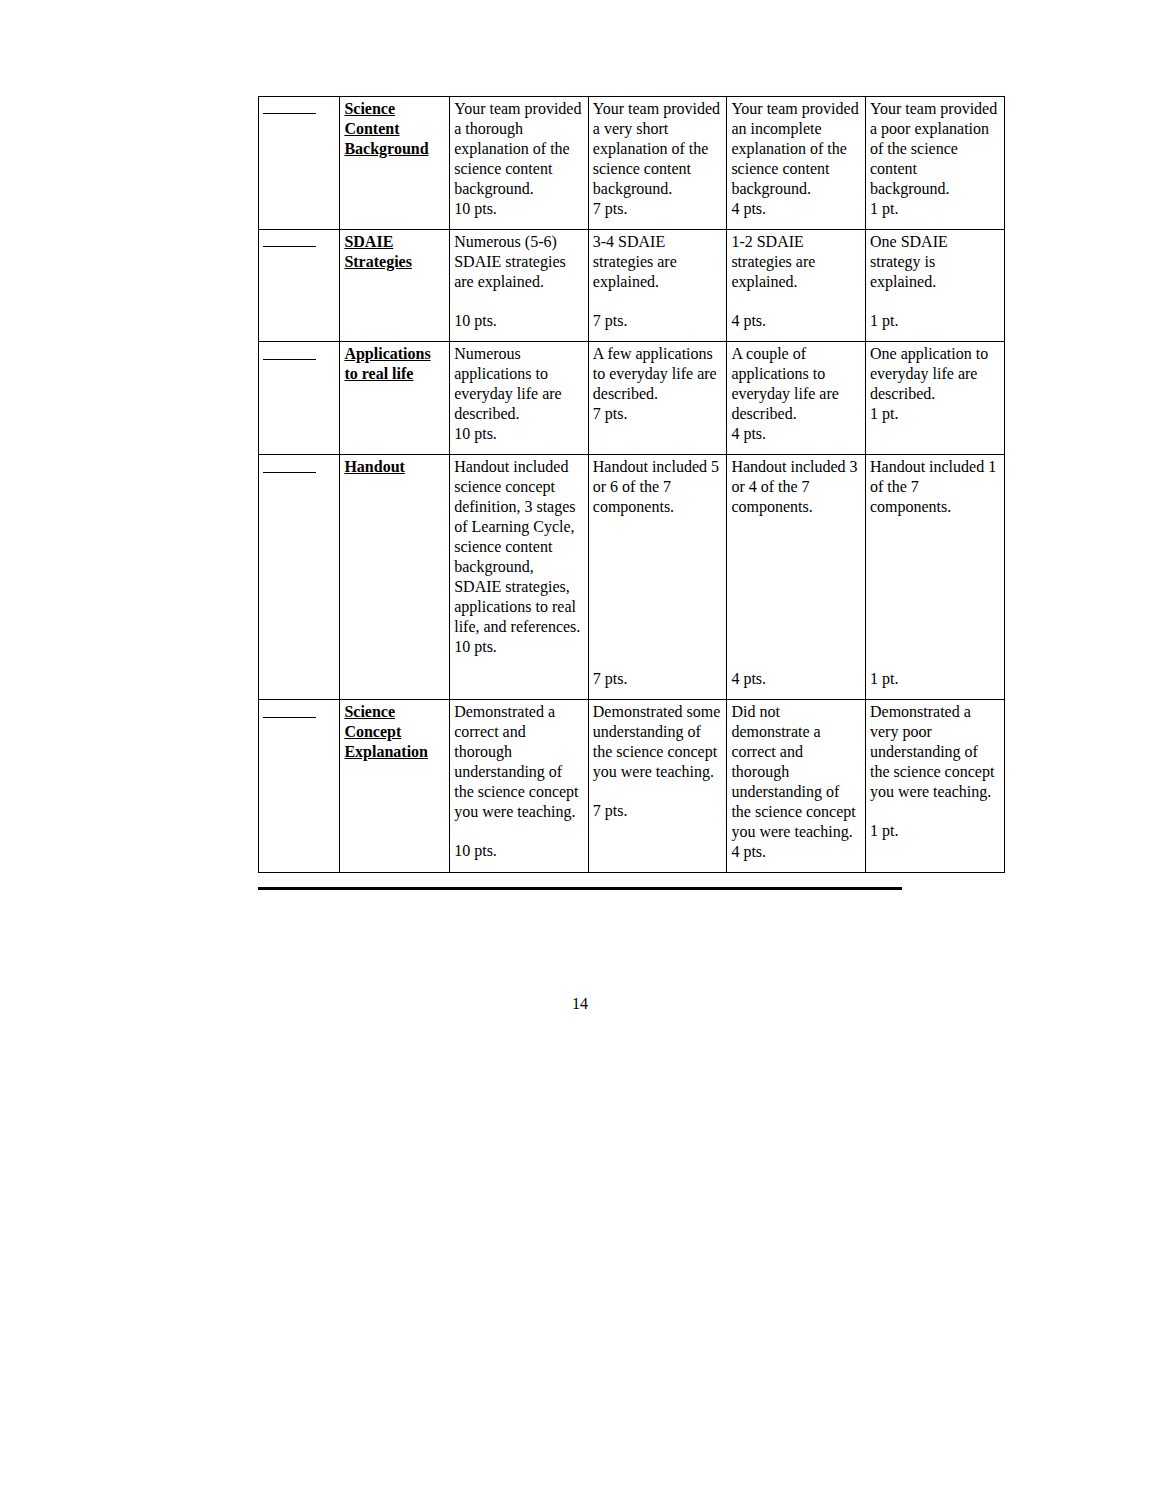| | Science Content Background | Your team provided a thorough explanation of the science content background. 10 pts. | Your team provided a very short explanation of the science content background. 7 pts. | Your team provided an incomplete explanation of the science content background. 4 pts. | Your team provided a poor explanation of the science content background. 1 pt. |
| | SDAIE Strategies | Numerous (5-6) SDAIE strategies are explained. 10 pts. | 3-4 SDAIE strategies are explained. 7 pts. | 1-2 SDAIE strategies are explained. 4 pts. | One SDAIE strategy is explained. 1 pt. |
| | Applications to real life | Numerous applications to everyday life are described. 10 pts. | A few applications to everyday life are described. 7 pts. | A couple of applications to everyday life are described. 4 pts. | One application to everyday life are described. 1 pt. |
| | Handout | Handout included science concept definition, 3 stages of Learning Cycle, science content background, SDAIE strategies, applications to real life, and references. 10 pts. | Handout included 5 or 6 of the 7 components. 7 pts. | Handout included 3 or 4 of the 7 components. 4 pts. | Handout included 1 of the 7 components. 1 pt. |
| | Science Concept Explanation | Demonstrated a correct and thorough understanding of the science concept you were teaching. 10 pts. | Demonstrated some understanding of the science concept you were teaching. 7 pts. | Did not demonstrate a correct and thorough understanding of the science concept you were teaching. 4 pts. | Demonstrated a very poor understanding of the science concept you were teaching. 1 pt. |
14